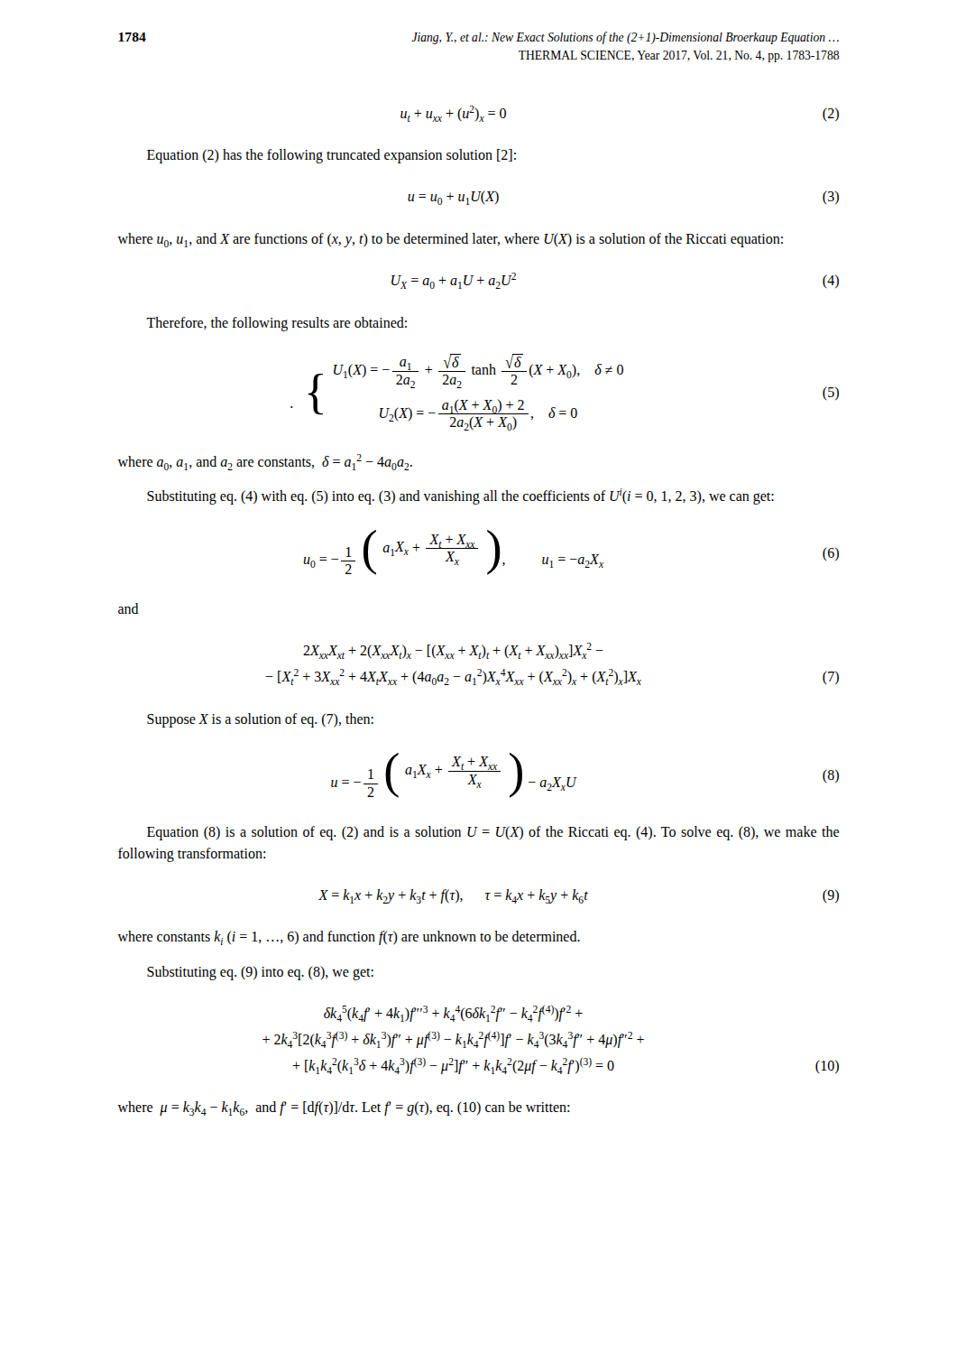1784
Jiang, Y., et al.: New Exact Solutions of the (2+1)-Dimensional Broerkaup Equation …
THERMAL SCIENCE, Year 2017, Vol. 21, No. 4, pp. 1783-1788
ut + uxx + (u2)x = 0
(2)
Equation (2) has the following truncated expansion solution [2]:
u = u0 + u1U(X)
(3)
where u0, u1, and X are functions of (x, y, t) to be determined later, where U(X) is a solution of the Riccati equation:
UX = a0 + a1U + a2U2
(4)
Therefore, the following results are obtained:
. {
U1(X) = −a12a2 + √δ 2a2 tanh √δ 2(X + X0), δ ≠ 0
U2(X) = −a1(X + X0) + 22a2(X + X0), δ = 0
(5)
where a0, a1, and a2 are constants, δ = a12 − 4a0a2.
Substituting eq. (4) with eq. (5) into eq. (3) and vanishing all the coefficients of Ui(i = 0, 1, 2, 3), we can get:
u0 = −12 ( a1Xx + Xt + Xxx Xx ) , u1 = −a2Xx
(6)
and
2XxxXxt + 2(XxxXt)x − [(Xxx + Xt)t + (Xt + Xxx)xx]Xx2 −
− [Xt2 + 3Xxx2 + 4XtXxx + (4a0a2 − a12)Xx4Xxx + (Xxx2)x + (Xt2)x]Xx
(7)
Suppose X is a solution of eq. (7), then:
u = −12 ( a1Xx + Xt + Xxx Xx ) − a2XxU
(8)
Equation (8) is a solution of eq. (2) and is a solution U = U(X) of the Riccati eq. (4). To solve eq. (8), we make the following transformation:
X = k1x + k2y + k3t + f(τ), τ = k4x + k5y + k6t
(9)
where constants ki (i = 1, …, 6) and function f(τ) are unknown to be determined.
Substituting eq. (9) into eq. (8), we get:
δk45(k4f′ + 4k1)f″′3 + k44(6δk12f″ − k42f(4))f′2 +
+ 2k43[2(k43f(3) + δk13)f″ + μf(3) − k1k42f(4)]f′ − k43(3k43f″ + 4μ)f″2 +
+ [k1k42(k13δ + 4k43)f(3) − μ2]f″ + k1k42(2μf − k42f′)(3) = 0
(10)
where μ = k3k4 − k1k6, and f′ = [df(τ)]/dτ. Let f′ = g(τ), eq. (10) can be written: